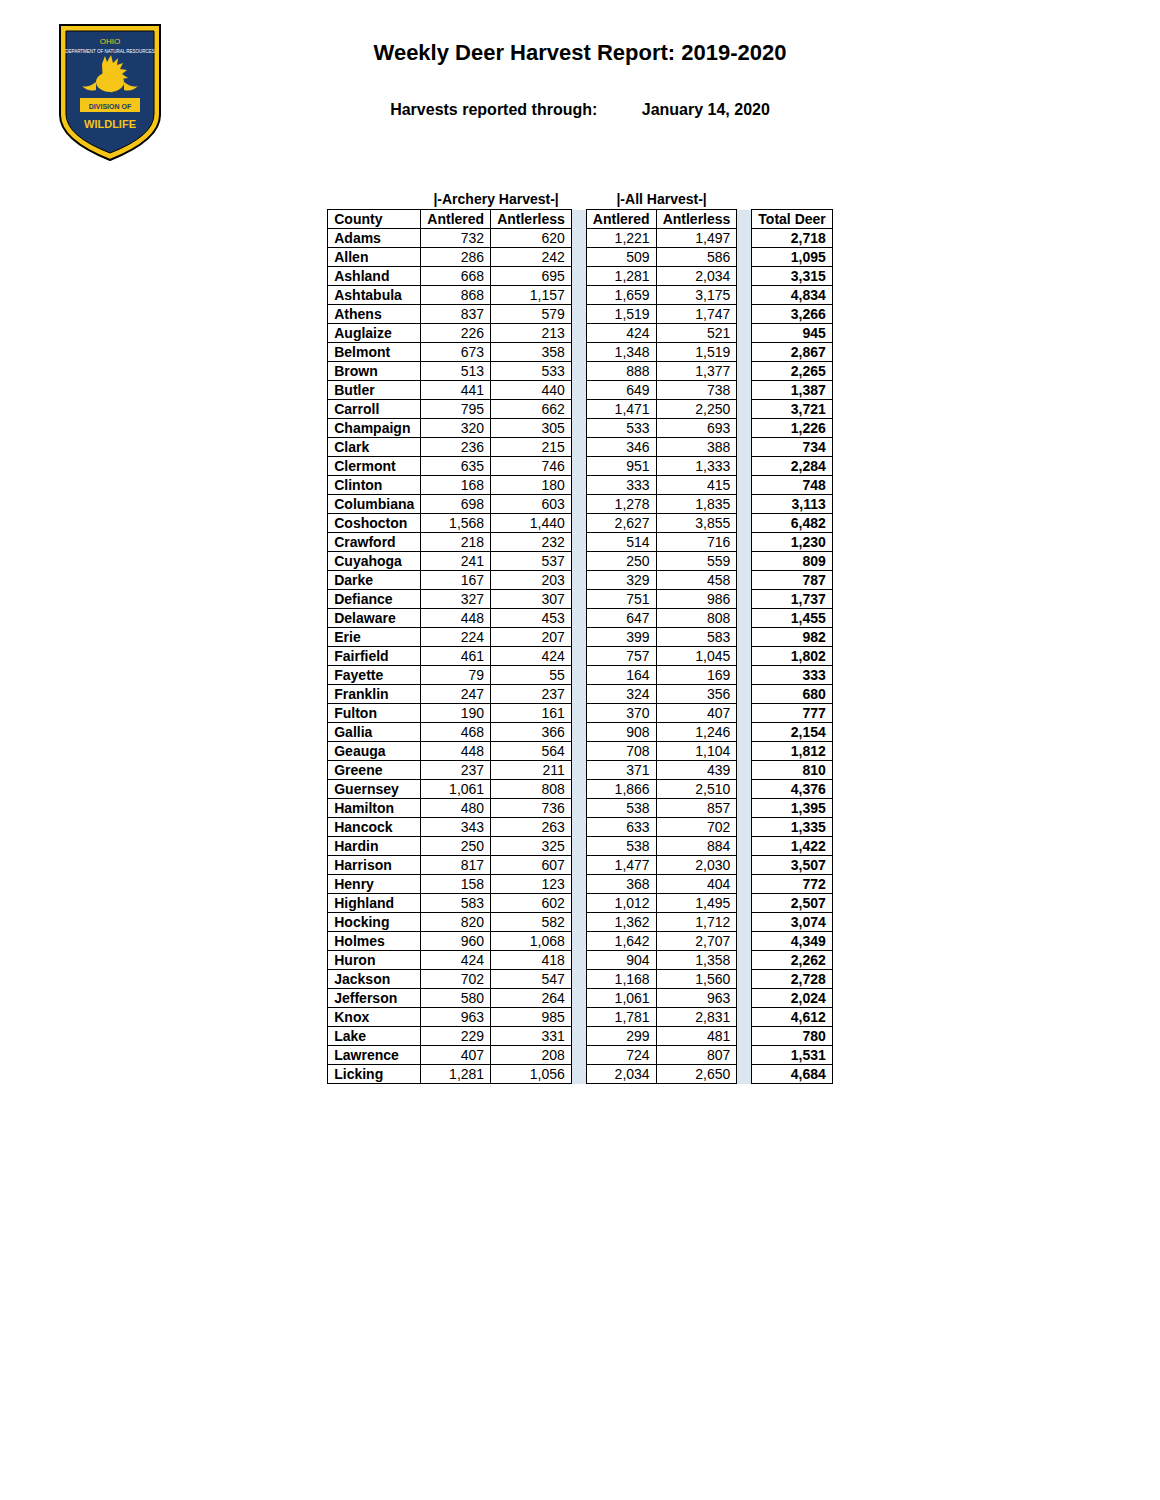OHIO DEPARTMENT OF NATURAL RESOURCES DIVISION OF WILDLIFE
Weekly Deer Harvest Report: 2019-2020
Harvests reported through: January 14, 2020
| | /-Archery Harvest-/ | | /-All Harvest-/ | | |
| County | Antlered | Antlerless | | Antlered | Antlerless | | Total Deer |
| Adams | 732 | 620 | | 1,221 | 1,497 | | 2,718 |
| Allen | 286 | 242 | | 509 | 586 | | 1,095 |
| Ashland | 668 | 695 | | 1,281 | 2,034 | | 3,315 |
| Ashtabula | 868 | 1,157 | | 1,659 | 3,175 | | 4,834 |
| Athens | 837 | 579 | | 1,519 | 1,747 | | 3,266 |
| Auglaize | 226 | 213 | | 424 | 521 | | 945 |
| Belmont | 673 | 358 | | 1,348 | 1,519 | | 2,867 |
| Brown | 513 | 533 | | 888 | 1,377 | | 2,265 |
| Butler | 441 | 440 | | 649 | 738 | | 1,387 |
| Carroll | 795 | 662 | | 1,471 | 2,250 | | 3,721 |
| Champaign | 320 | 305 | | 533 | 693 | | 1,226 |
| Clark | 236 | 215 | | 346 | 388 | | 734 |
| Clermont | 635 | 746 | | 951 | 1,333 | | 2,284 |
| Clinton | 168 | 180 | | 333 | 415 | | 748 |
| Columbiana | 698 | 603 | | 1,278 | 1,835 | | 3,113 |
| Coshocton | 1,568 | 1,440 | | 2,627 | 3,855 | | 6,482 |
| Crawford | 218 | 232 | | 514 | 716 | | 1,230 |
| Cuyahoga | 241 | 537 | | 250 | 559 | | 809 |
| Darke | 167 | 203 | | 329 | 458 | | 787 |
| Defiance | 327 | 307 | | 751 | 986 | | 1,737 |
| Delaware | 448 | 453 | | 647 | 808 | | 1,455 |
| Erie | 224 | 207 | | 399 | 583 | | 982 |
| Fairfield | 461 | 424 | | 757 | 1,045 | | 1,802 |
| Fayette | 79 | 55 | | 164 | 169 | | 333 |
| Franklin | 247 | 237 | | 324 | 356 | | 680 |
| Fulton | 190 | 161 | | 370 | 407 | | 777 |
| Gallia | 468 | 366 | | 908 | 1,246 | | 2,154 |
| Geauga | 448 | 564 | | 708 | 1,104 | | 1,812 |
| Greene | 237 | 211 | | 371 | 439 | | 810 |
| Guernsey | 1,061 | 808 | | 1,866 | 2,510 | | 4,376 |
| Hamilton | 480 | 736 | | 538 | 857 | | 1,395 |
| Hancock | 343 | 263 | | 633 | 702 | | 1,335 |
| Hardin | 250 | 325 | | 538 | 884 | | 1,422 |
| Harrison | 817 | 607 | | 1,477 | 2,030 | | 3,507 |
| Henry | 158 | 123 | | 368 | 404 | | 772 |
| Highland | 583 | 602 | | 1,012 | 1,495 | | 2,507 |
| Hocking | 820 | 582 | | 1,362 | 1,712 | | 3,074 |
| Holmes | 960 | 1,068 | | 1,642 | 2,707 | | 4,349 |
| Huron | 424 | 418 | | 904 | 1,358 | | 2,262 |
| Jackson | 702 | 547 | | 1,168 | 1,560 | | 2,728 |
| Jefferson | 580 | 264 | | 1,061 | 963 | | 2,024 |
| Knox | 963 | 985 | | 1,781 | 2,831 | | 4,612 |
| Lake | 229 | 331 | | 299 | 481 | | 780 |
| Lawrence | 407 | 208 | | 724 | 807 | | 1,531 |
| Licking | 1,281 | 1,056 | | 2,034 | 2,650 | | 4,684 |